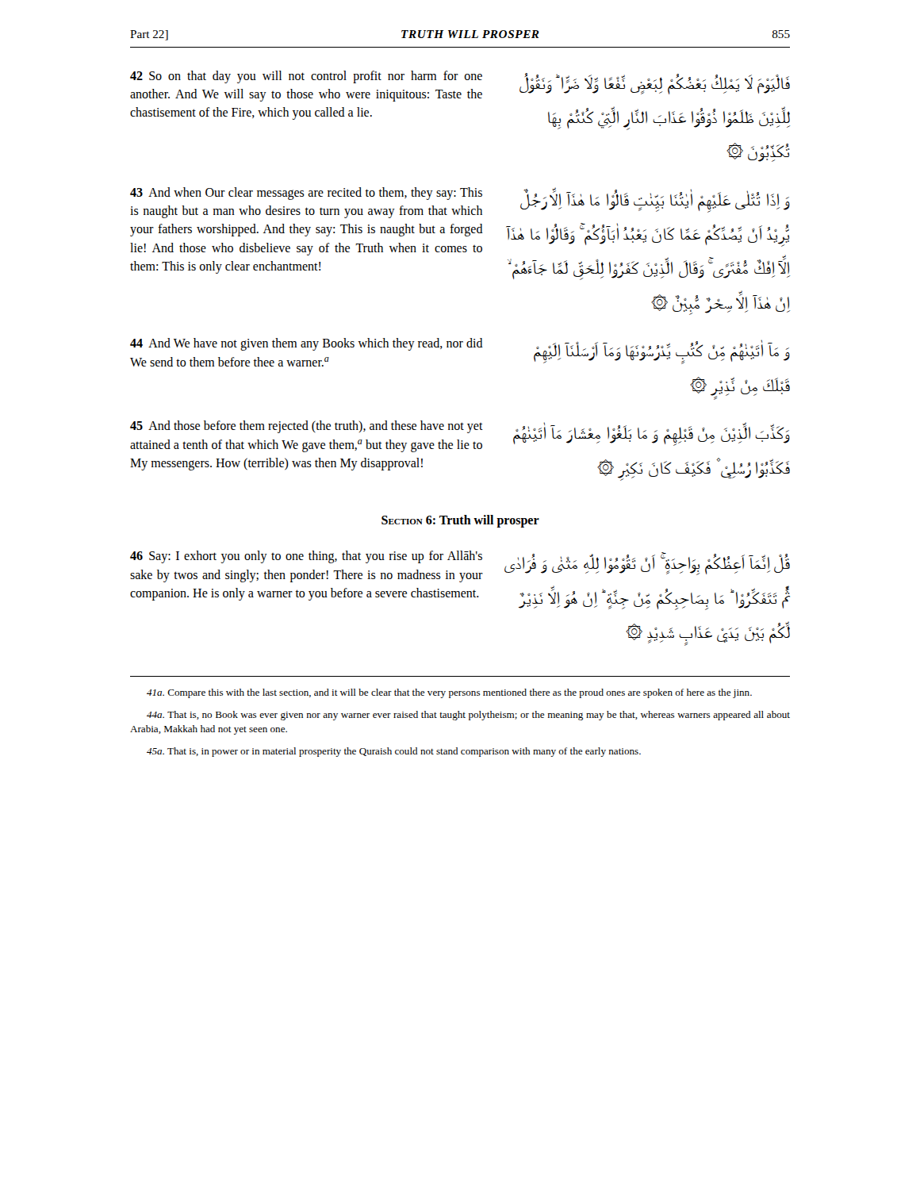Part 22] Truth will prosper 855
42 So on that day you will not control profit nor harm for one another. And We will say to those who were iniquitous: Taste the chastisement of the Fire, which you called a lie.
فَالْيَوْمَ لَا يَمْلِكُ بَعْضُكُمْ لِبَعْضٍ نَّفْعًا وَّلَا ضَرًّا ؕ وَنَقُوْلُ لِلَّذِيْنَ ظَلَمُوْا ذُوْقُوْا عَذَابَ النَّارِ الَّتِيْ كُنْتُمْ بِهَا تُكَذِّبُوْنَ ۞
43 And when Our clear messages are recited to them, they say: This is naught but a man who desires to turn you away from that which your fathers worshipped. And they say: This is naught but a forged lie! And those who disbelieve say of the Truth when it comes to them: This is only clear enchantment!
وَ اِذَا تُتْلٰى عَلَيْهِمْ اٰيٰتُنَا بَيِّنٰتٍ قَالُوْا مَا هٰذَآ اِلَّا رَجُلٌ يُّرِيْدُ اَنْ يَّصُدَّكُمْ عَمَّا كَانَ يَعْبُدُ اٰبَآؤُكُمْ ۚ وَقَالُوْا مَا هٰذَآ اِلَّآ اِفْكٌ مُّفْتَرًى ۚ وَقَالَ الَّذِيْنَ كَفَرُوْا لِلْحَقِّ لَمَّا جَآءَهُمْ ۙ اِنْ هٰذَآ اِلَّا سِحْرٌ مُّبِيْنٌ ۞
44 And We have not given them any Books which they read, nor did We send to them before thee a warner.a
وَ مَآ اٰتَيْنٰهُمْ مِّنْ كُتُبٍ يَّدْرُسُوْنَهَا وَمَآ اَرْسَلْنَآ اِلَيْهِمْ قَبْلَكَ مِنْ نَّذِيْرٍ ۞
45 And those before them rejected (the truth), and these have not yet attained a tenth of that which We gave them,a but they gave the lie to My messengers. How (terrible) was then My disapproval!
وَكَذَّبَ الَّذِيْنَ مِنْ قَبْلِهِمْ وَ مَا بَلَغُوْا مِعْشَارَ مَآ اٰتَيْنٰهُمْ فَكَذَّبُوْا رُسُلِيْ ۫ فَكَيْفَ كَانَ نَكِيْرِ ۞
Section 6: Truth will prosper
46 Say: I exhort you only to one thing, that you rise up for Allāh's sake by twos and singly; then ponder! There is no madness in your companion. He is only a warner to you before a severe chastisement.
قُلْ اِنَّمَآ اَعِظُكُمْ بِوَاحِدَةٍ ۚ اَنْ تَقُوْمُوْا لِلّٰهِ مَثْنٰى وَ فُرَادٰى ثُمَّ تَتَفَكَّرُوْا ؕ مَا بِصَاحِبِكُمْ مِّنْ جِنَّةٍ ؕ اِنْ هُوَ اِلَّا نَذِيْرٌ لَّكُمْ بَيْنَ يَدَيْ عَذَابٍ شَدِيْدٍ ۞
41a. Compare this with the last section, and it will be clear that the very persons mentioned there as the proud ones are spoken of here as the jinn.
44a. That is, no Book was ever given nor any warner ever raised that taught polytheism; or the meaning may be that, whereas warners appeared all about Arabia, Makkah had not yet seen one.
45a. That is, in power or in material prosperity the Quraish could not stand comparison with many of the early nations.